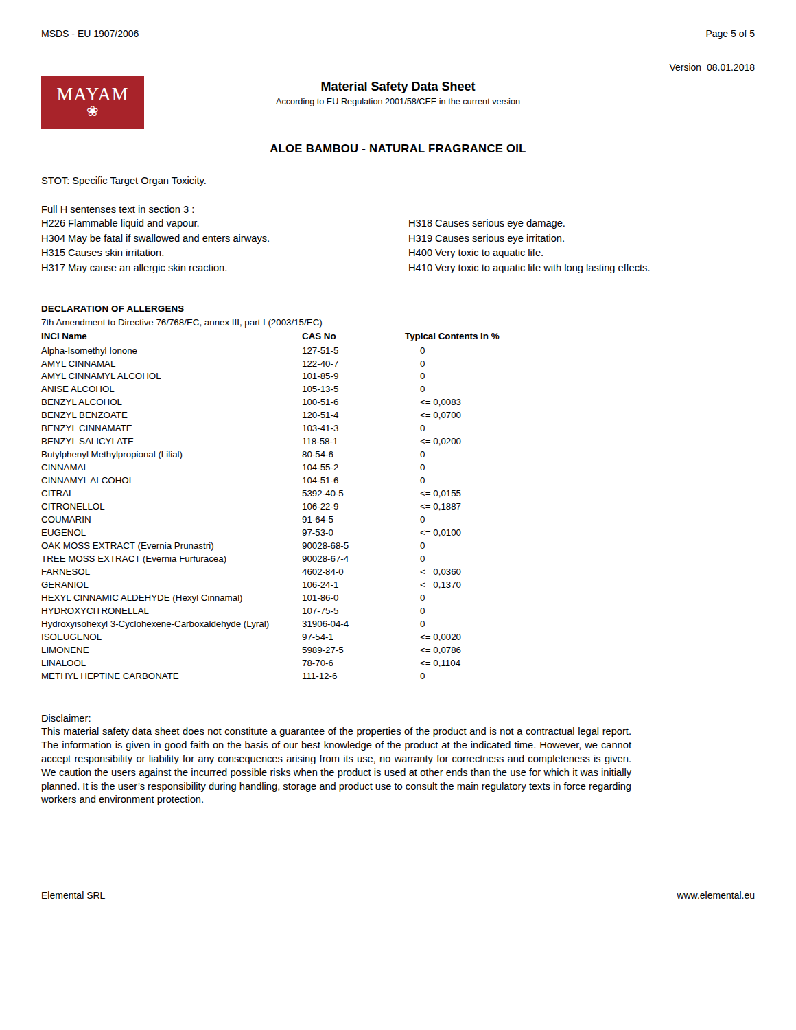MSDS - EU 1907/2006 Page 5 of 5
Version 08.01.2018
MAYAM ❀
Material Safety Data Sheet
According to EU Regulation 2001/58/CEE in the current version
ALOE BAMBOU - NATURAL FRAGRANCE OIL
STOT: Specific Target Organ Toxicity.
Full H sentenses text in section 3 :
H226 Flammable liquid and vapour.
H318 Causes serious eye damage.
H304 May be fatal if swallowed and enters airways.
H319 Causes serious eye irritation.
H315 Causes skin irritation.
H400 Very toxic to aquatic life.
H317 May cause an allergic skin reaction.
H410 Very toxic to aquatic life with long lasting effects.
DECLARATION OF ALLERGENS
7th Amendment to Directive 76/768/EC, annex III, part I (2003/15/EC)
| INCI Name | CAS No | Typical Contents in % |
| --- | --- | --- |
| Alpha-Isomethyl Ionone | 127-51-5 | 0 |
| AMYL CINNAMAL | 122-40-7 | 0 |
| AMYL CINNAMYL ALCOHOL | 101-85-9 | 0 |
| ANISE ALCOHOL | 105-13-5 | 0 |
| BENZYL ALCOHOL | 100-51-6 | <= 0,0083 |
| BENZYL BENZOATE | 120-51-4 | <= 0,0700 |
| BENZYL CINNAMATE | 103-41-3 | 0 |
| BENZYL SALICYLATE | 118-58-1 | <= 0,0200 |
| Butylphenyl Methylpropional (Lilial) | 80-54-6 | 0 |
| CINNAMAL | 104-55-2 | 0 |
| CINNAMYL ALCOHOL | 104-51-6 | 0 |
| CITRAL | 5392-40-5 | <= 0,0155 |
| CITRONELLOL | 106-22-9 | <= 0,1887 |
| COUMARIN | 91-64-5 | 0 |
| EUGENOL | 97-53-0 | <= 0,0100 |
| OAK MOSS EXTRACT (Evernia Prunastri) | 90028-68-5 | 0 |
| TREE MOSS EXTRACT (Evernia Furfuracea) | 90028-67-4 | 0 |
| FARNESOL | 4602-84-0 | <= 0,0360 |
| GERANIOL | 106-24-1 | <= 0,1370 |
| HEXYL CINNAMIC ALDEHYDE (Hexyl Cinnamal) | 101-86-0 | 0 |
| HYDROXYCITRONELLAL | 107-75-5 | 0 |
| Hydroxyisohexyl 3-Cyclohexene-Carboxaldehyde (Lyral) | 31906-04-4 | 0 |
| ISOEUGENOL | 97-54-1 | <= 0,0020 |
| LIMONENE | 5989-27-5 | <= 0,0786 |
| LINALOOL | 78-70-6 | <= 0,1104 |
| METHYL HEPTINE CARBONATE | 111-12-6 | 0 |
Disclaimer:
This material safety data sheet does not constitute a guarantee of the properties of the product and is not a contractual legal report. The information is given in good faith on the basis of our best knowledge of the product at the indicated time. However, we cannot accept responsibility or liability for any consequences arising from its use, no warranty for correctness and completeness is given. We caution the users against the incurred possible risks when the product is used at other ends than the use for which it was initially planned. It is the user’s responsibility during handling, storage and product use to consult the main regulatory texts in force regarding workers and environment protection.
Elemental SRL www.elemental.eu